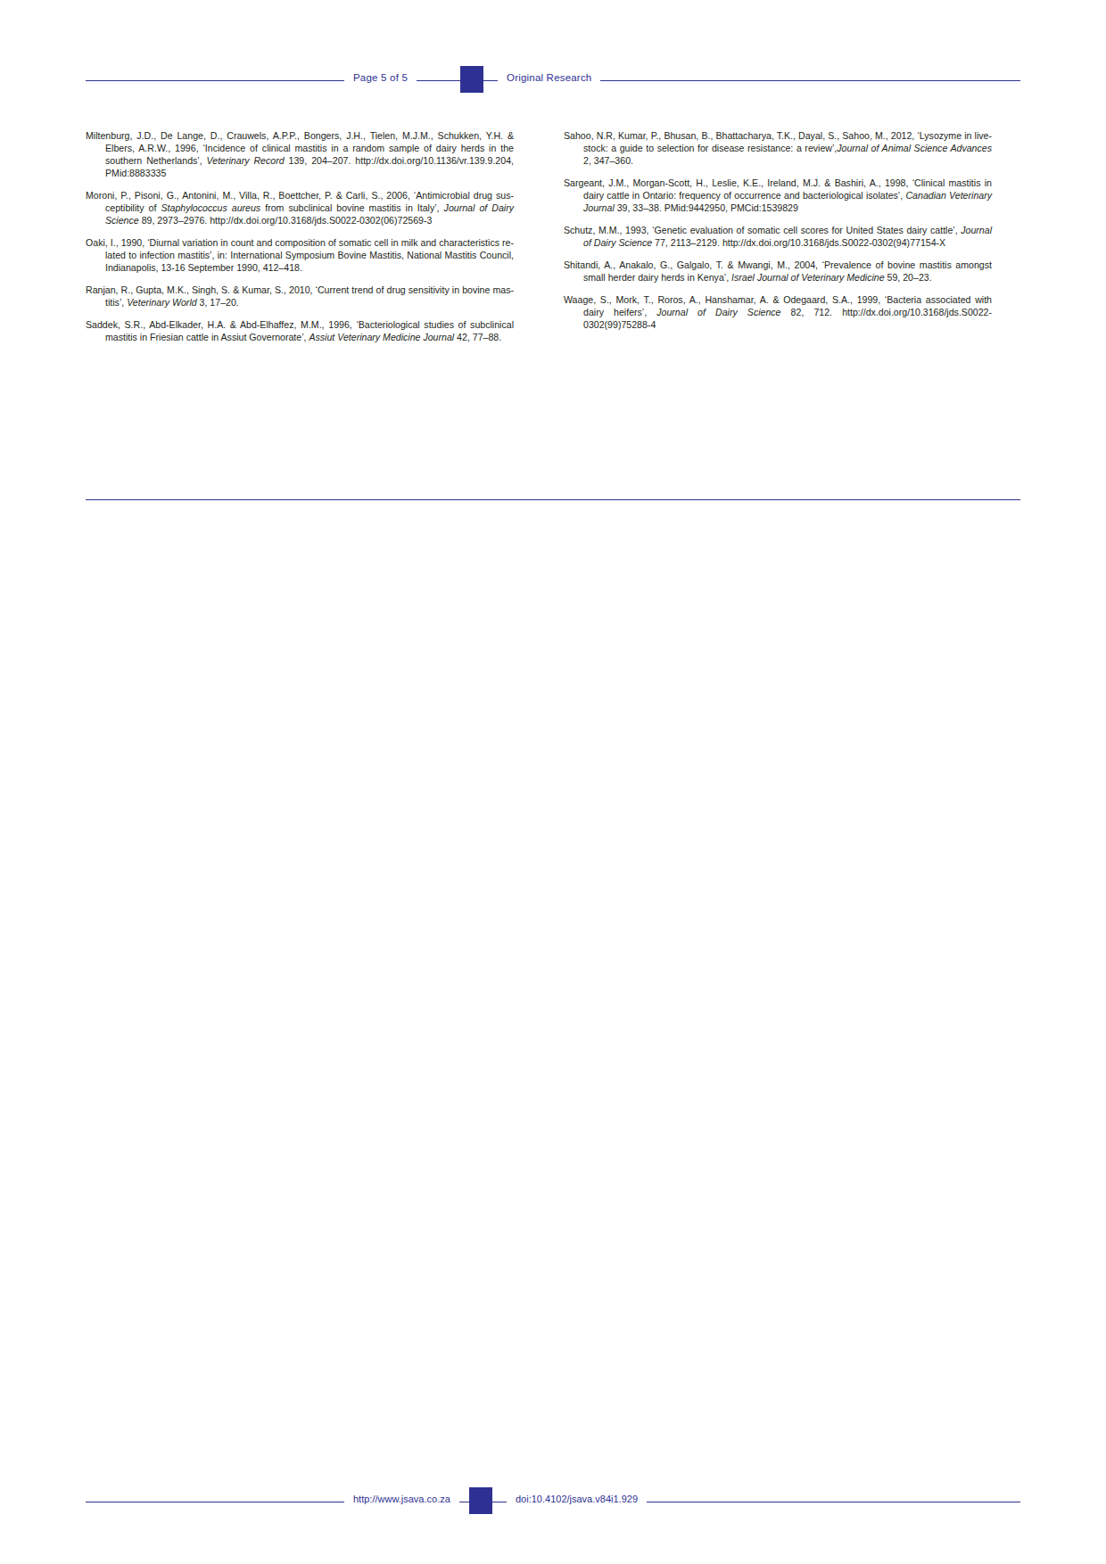Page 5 of 5
Original Research
Miltenburg, J.D., De Lange, D., Crauwels, A.P.P., Bongers, J.H., Tielen, M.J.M., Schukken, Y.H. & Elbers, A.R.W., 1996, ‘Incidence of clinical mastitis in a random sample of dairy herds in the southern Netherlands’, Veterinary Record 139, 204–207. http://dx.doi.org/10.1136/vr.139.9.204, PMid:8883335
Moroni, P., Pisoni, G., Antonini, M., Villa, R., Boettcher, P. & Carli, S., 2006, ‘Antimicrobial drug susceptibility of Staphylococcus aureus from subclinical bovine mastitis in Italy’, Journal of Dairy Science 89, 2973–2976. http://dx.doi.org/10.3168/jds.S0022-0302(06)72569-3
Oaki, I., 1990, ‘Diurnal variation in count and composition of somatic cell in milk and characteristics related to infection mastitis’, in: International Symposium Bovine Mastitis, National Mastitis Council, Indianapolis, 13-16 September 1990, 412–418.
Ranjan, R., Gupta, M.K., Singh, S. & Kumar, S., 2010, ‘Current trend of drug sensitivity in bovine mastitis’, Veterinary World 3, 17–20.
Saddek, S.R., Abd-Elkader, H.A. & Abd-Elhaffez, M.M., 1996, ‘Bacteriological studies of subclinical mastitis in Friesian cattle in Assiut Governorate’, Assiut Veterinary Medicine Journal 42, 77–88.
Sahoo, N.R, Kumar, P., Bhusan, B., Bhattacharya, T.K., Dayal, S., Sahoo, M., 2012, ‘Lysozyme in livestock: a guide to selection for disease resistance: a review’,Journal of Animal Science Advances 2, 347–360.
Sargeant, J.M., Morgan-Scott, H., Leslie, K.E., Ireland, M.J. & Bashiri, A., 1998, ‘Clinical mastitis in dairy cattle in Ontario: frequency of occurrence and bacteriological isolates’, Canadian Veterinary Journal 39, 33–38. PMid:9442950, PMCid:1539829
Schutz, M.M., 1993, ‘Genetic evaluation of somatic cell scores for United States dairy cattle’, Journal of Dairy Science 77, 2113–2129. http://dx.doi.org/10.3168/jds.S0022-0302(94)77154-X
Shitandi, A., Anakalo, G., Galgalo, T. & Mwangi, M., 2004, ‘Prevalence of bovine mastitis amongst small herder dairy herds in Kenya’, Israel Journal of Veterinary Medicine 59, 20–23.
Waage, S., Mork, T., Roros, A., Hanshamar, A. & Odegaard, S.A., 1999, ‘Bacteria associated with dairy heifers’, Journal of Dairy Science 82, 712. http://dx.doi.org/10.3168/jds.S0022-0302(99)75288-4
http://www.jsava.co.za
doi:10.4102/jsava.v84i1.929